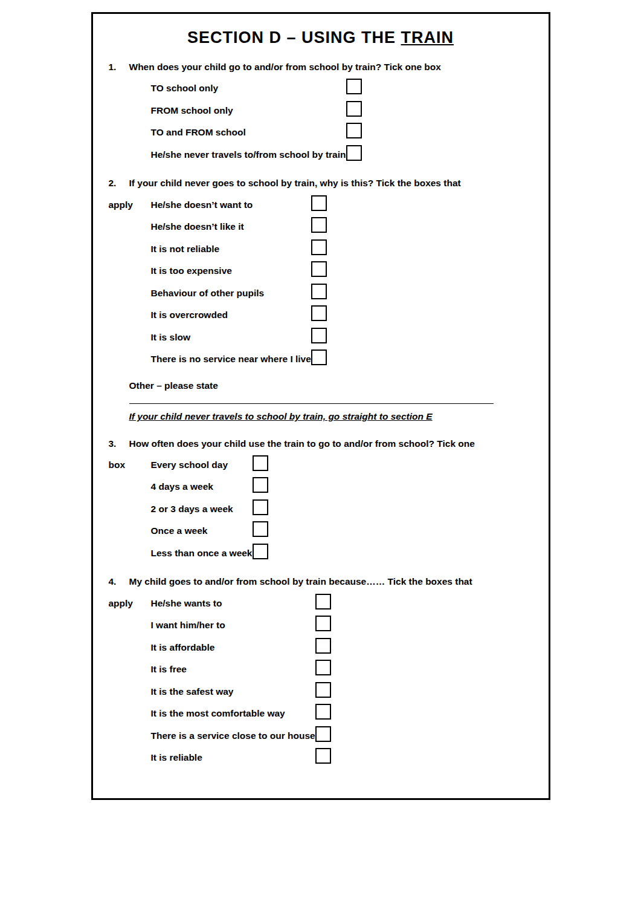SECTION D – USING THE TRAIN
1. When does your child go to and/or from school by train? Tick one box
| | TO school only | |
| | FROM school only | |
| | TO and FROM school | |
| | He/she never travels to/from school by train | |
2. If your child never goes to school by train, why is this? Tick the boxes that
| apply | He/she doesn’t want to | |
| | He/she doesn’t like it | |
| | It is not reliable | |
| | It is too expensive | |
| | Behaviour of other pupils | |
| | It is overcrowded | |
| | It is slow | |
| | There is no service near where I live | |
Other – please state
If your child never travels to school by train, go straight to section E
3. How often does your child use the train to go to and/or from school? Tick one
| box | Every school day | |
| | 4 days a week | |
| | 2 or 3 days a week | |
| | Once a week | |
| | Less than once a week | |
4. My child goes to and/or from school by train because…… Tick the boxes that
| apply | He/she wants to | |
| | I want him/her to | |
| | It is affordable | |
| | It is free | |
| | It is the safest way | |
| | It is the most comfortable way | |
| | There is a service close to our house | |
| | It is reliable | |